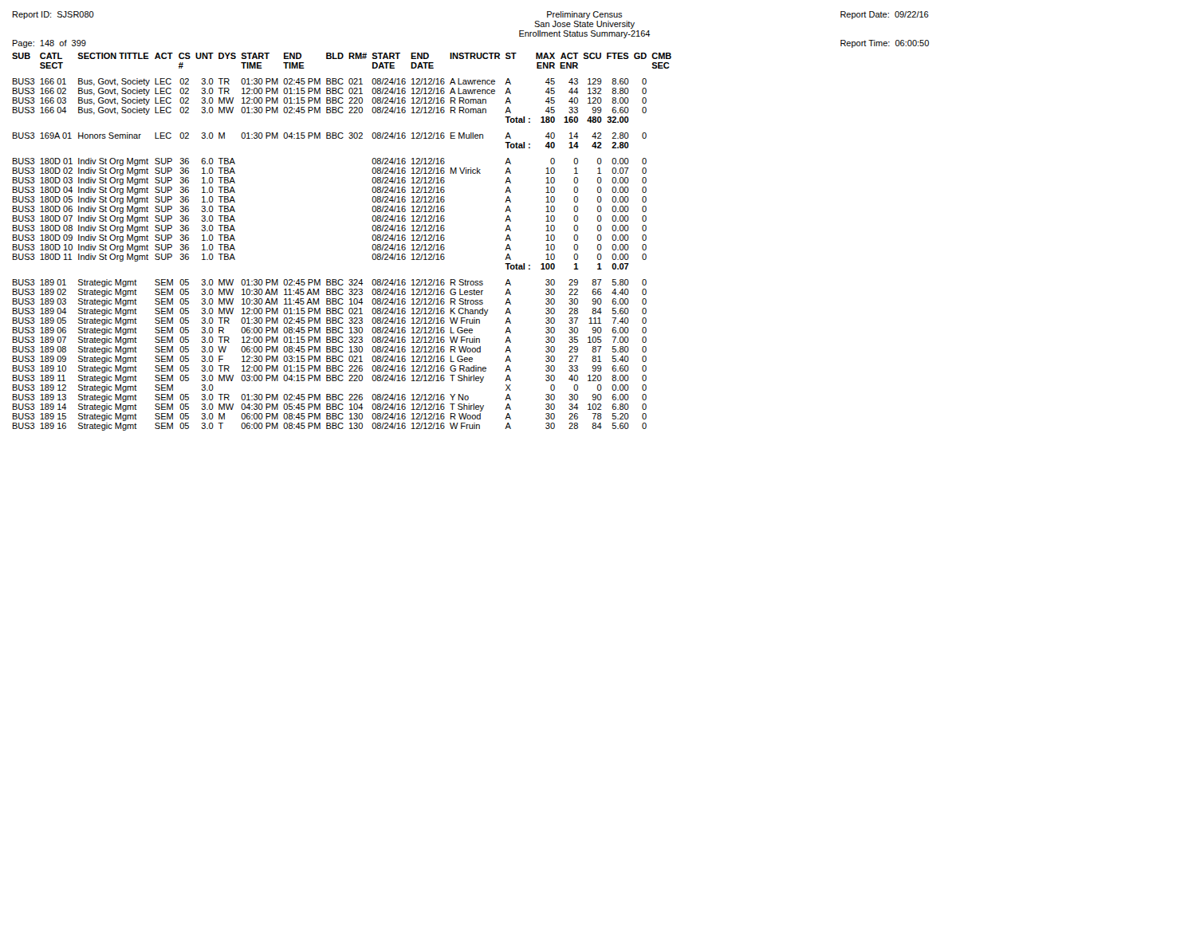| Report ID: SJSR080 | Preliminary Census San Jose State University Enrollment Status Summary-2164 | Report Date: 09/22/16 |
| Page: 148 of 399 | | Report Time: 06:00:50 |
| SUB | CATL SECT | SECTION TITTLE | ACT | CS # | UNT | DYS | START TIME | END TIME | BLD | RM# | START DATE | END DATE | INSTRUCTR | ST | MAX ENR | ACT ENR | SCU | FTES | GD | CMB SEC |
| BUS3 | 166 01 | Bus, Govt, Society | LEC | 02 | 3.0 | TR | 01:30 PM | 02:45 PM | BBC | 021 | 08/24/16 | 12/12/16 | A Lawrence | A | 45 | 43 | 129 | 8.60 | 0 | |
| BUS3 | 166 02 | Bus, Govt, Society | LEC | 02 | 3.0 | TR | 12:00 PM | 01:15 PM | BBC | 021 | 08/24/16 | 12/12/16 | A Lawrence | A | 45 | 44 | 132 | 8.80 | 0 | |
| BUS3 | 166 03 | Bus, Govt, Society | LEC | 02 | 3.0 | MW | 12:00 PM | 01:15 PM | BBC | 220 | 08/24/16 | 12/12/16 | R Roman | A | 45 | 40 | 120 | 8.00 | 0 | |
| BUS3 | 166 04 | Bus, Govt, Society | LEC | 02 | 3.0 | MW | 01:30 PM | 02:45 PM | BBC | 220 | 08/24/16 | 12/12/16 | R Roman | A | 45 | 33 | 99 | 6.60 | 0 | |
| | Total : | 180 | 160 | 480 | 32.00 | | |
| BUS3 | 169A 01 | Honors Seminar | LEC | 02 | 3.0 | M | 01:30 PM | 04:15 PM | BBC | 302 | 08/24/16 | 12/12/16 | E Mullen | A | 40 | 14 | 42 | 2.80 | 0 | |
| | Total : | 40 | 14 | 42 | 2.80 | | |
| BUS3 | 180D 01 | Indiv St Org Mgmt | SUP | 36 | 6.0 | TBA | | | | | 08/24/16 | 12/12/16 | | A | 0 | 0 | 0 | 0.00 | 0 | |
| BUS3 | 180D 02 | Indiv St Org Mgmt | SUP | 36 | 1.0 | TBA | | | | | 08/24/16 | 12/12/16 | M Virick | A | 10 | 1 | 1 | 0.07 | 0 | |
| BUS3 | 180D 03 | Indiv St Org Mgmt | SUP | 36 | 1.0 | TBA | | | | | 08/24/16 | 12/12/16 | | A | 10 | 0 | 0 | 0.00 | 0 | |
| BUS3 | 180D 04 | Indiv St Org Mgmt | SUP | 36 | 1.0 | TBA | | | | | 08/24/16 | 12/12/16 | | A | 10 | 0 | 0 | 0.00 | 0 | |
| BUS3 | 180D 05 | Indiv St Org Mgmt | SUP | 36 | 1.0 | TBA | | | | | 08/24/16 | 12/12/16 | | A | 10 | 0 | 0 | 0.00 | 0 | |
| BUS3 | 180D 06 | Indiv St Org Mgmt | SUP | 36 | 3.0 | TBA | | | | | 08/24/16 | 12/12/16 | | A | 10 | 0 | 0 | 0.00 | 0 | |
| BUS3 | 180D 07 | Indiv St Org Mgmt | SUP | 36 | 3.0 | TBA | | | | | 08/24/16 | 12/12/16 | | A | 10 | 0 | 0 | 0.00 | 0 | |
| BUS3 | 180D 08 | Indiv St Org Mgmt | SUP | 36 | 3.0 | TBA | | | | | 08/24/16 | 12/12/16 | | A | 10 | 0 | 0 | 0.00 | 0 | |
| BUS3 | 180D 09 | Indiv St Org Mgmt | SUP | 36 | 1.0 | TBA | | | | | 08/24/16 | 12/12/16 | | A | 10 | 0 | 0 | 0.00 | 0 | |
| BUS3 | 180D 10 | Indiv St Org Mgmt | SUP | 36 | 1.0 | TBA | | | | | 08/24/16 | 12/12/16 | | A | 10 | 0 | 0 | 0.00 | 0 | |
| BUS3 | 180D 11 | Indiv St Org Mgmt | SUP | 36 | 1.0 | TBA | | | | | 08/24/16 | 12/12/16 | | A | 10 | 0 | 0 | 0.00 | 0 | |
| | Total : | 100 | 1 | 1 | 0.07 | | |
| BUS3 | 189 01 | Strategic Mgmt | SEM | 05 | 3.0 | MW | 01:30 PM | 02:45 PM | BBC | 324 | 08/24/16 | 12/12/16 | R Stross | A | 30 | 29 | 87 | 5.80 | 0 | |
| BUS3 | 189 02 | Strategic Mgmt | SEM | 05 | 3.0 | MW | 10:30 AM | 11:45 AM | BBC | 323 | 08/24/16 | 12/12/16 | G Lester | A | 30 | 22 | 66 | 4.40 | 0 | |
| BUS3 | 189 03 | Strategic Mgmt | SEM | 05 | 3.0 | MW | 10:30 AM | 11:45 AM | BBC | 104 | 08/24/16 | 12/12/16 | R Stross | A | 30 | 30 | 90 | 6.00 | 0 | |
| BUS3 | 189 04 | Strategic Mgmt | SEM | 05 | 3.0 | MW | 12:00 PM | 01:15 PM | BBC | 021 | 08/24/16 | 12/12/16 | K Chandy | A | 30 | 28 | 84 | 5.60 | 0 | |
| BUS3 | 189 05 | Strategic Mgmt | SEM | 05 | 3.0 | TR | 01:30 PM | 02:45 PM | BBC | 323 | 08/24/16 | 12/12/16 | W Fruin | A | 30 | 37 | 111 | 7.40 | 0 | |
| BUS3 | 189 06 | Strategic Mgmt | SEM | 05 | 3.0 | R | 06:00 PM | 08:45 PM | BBC | 130 | 08/24/16 | 12/12/16 | L Gee | A | 30 | 30 | 90 | 6.00 | 0 | |
| BUS3 | 189 07 | Strategic Mgmt | SEM | 05 | 3.0 | TR | 12:00 PM | 01:15 PM | BBC | 323 | 08/24/16 | 12/12/16 | W Fruin | A | 30 | 35 | 105 | 7.00 | 0 | |
| BUS3 | 189 08 | Strategic Mgmt | SEM | 05 | 3.0 | W | 06:00 PM | 08:45 PM | BBC | 130 | 08/24/16 | 12/12/16 | R Wood | A | 30 | 29 | 87 | 5.80 | 0 | |
| BUS3 | 189 09 | Strategic Mgmt | SEM | 05 | 3.0 | F | 12:30 PM | 03:15 PM | BBC | 021 | 08/24/16 | 12/12/16 | L Gee | A | 30 | 27 | 81 | 5.40 | 0 | |
| BUS3 | 189 10 | Strategic Mgmt | SEM | 05 | 3.0 | TR | 12:00 PM | 01:15 PM | BBC | 226 | 08/24/16 | 12/12/16 | G Radine | A | 30 | 33 | 99 | 6.60 | 0 | |
| BUS3 | 189 11 | Strategic Mgmt | SEM | 05 | 3.0 | MW | 03:00 PM | 04:15 PM | BBC | 220 | 08/24/16 | 12/12/16 | T Shirley | A | 30 | 40 | 120 | 8.00 | 0 | |
| BUS3 | 189 12 | Strategic Mgmt | SEM | | 3.0 | | | | | | | | | X | 0 | 0 | 0 | 0.00 | 0 | |
| BUS3 | 189 13 | Strategic Mgmt | SEM | 05 | 3.0 | TR | 01:30 PM | 02:45 PM | BBC | 226 | 08/24/16 | 12/12/16 | Y No | A | 30 | 30 | 90 | 6.00 | 0 | |
| BUS3 | 189 14 | Strategic Mgmt | SEM | 05 | 3.0 | MW | 04:30 PM | 05:45 PM | BBC | 104 | 08/24/16 | 12/12/16 | T Shirley | A | 30 | 34 | 102 | 6.80 | 0 | |
| BUS3 | 189 15 | Strategic Mgmt | SEM | 05 | 3.0 | M | 06:00 PM | 08:45 PM | BBC | 130 | 08/24/16 | 12/12/16 | R Wood | A | 30 | 26 | 78 | 5.20 | 0 | |
| BUS3 | 189 16 | Strategic Mgmt | SEM | 05 | 3.0 | T | 06:00 PM | 08:45 PM | BBC | 130 | 08/24/16 | 12/12/16 | W Fruin | A | 30 | 28 | 84 | 5.60 | 0 | |